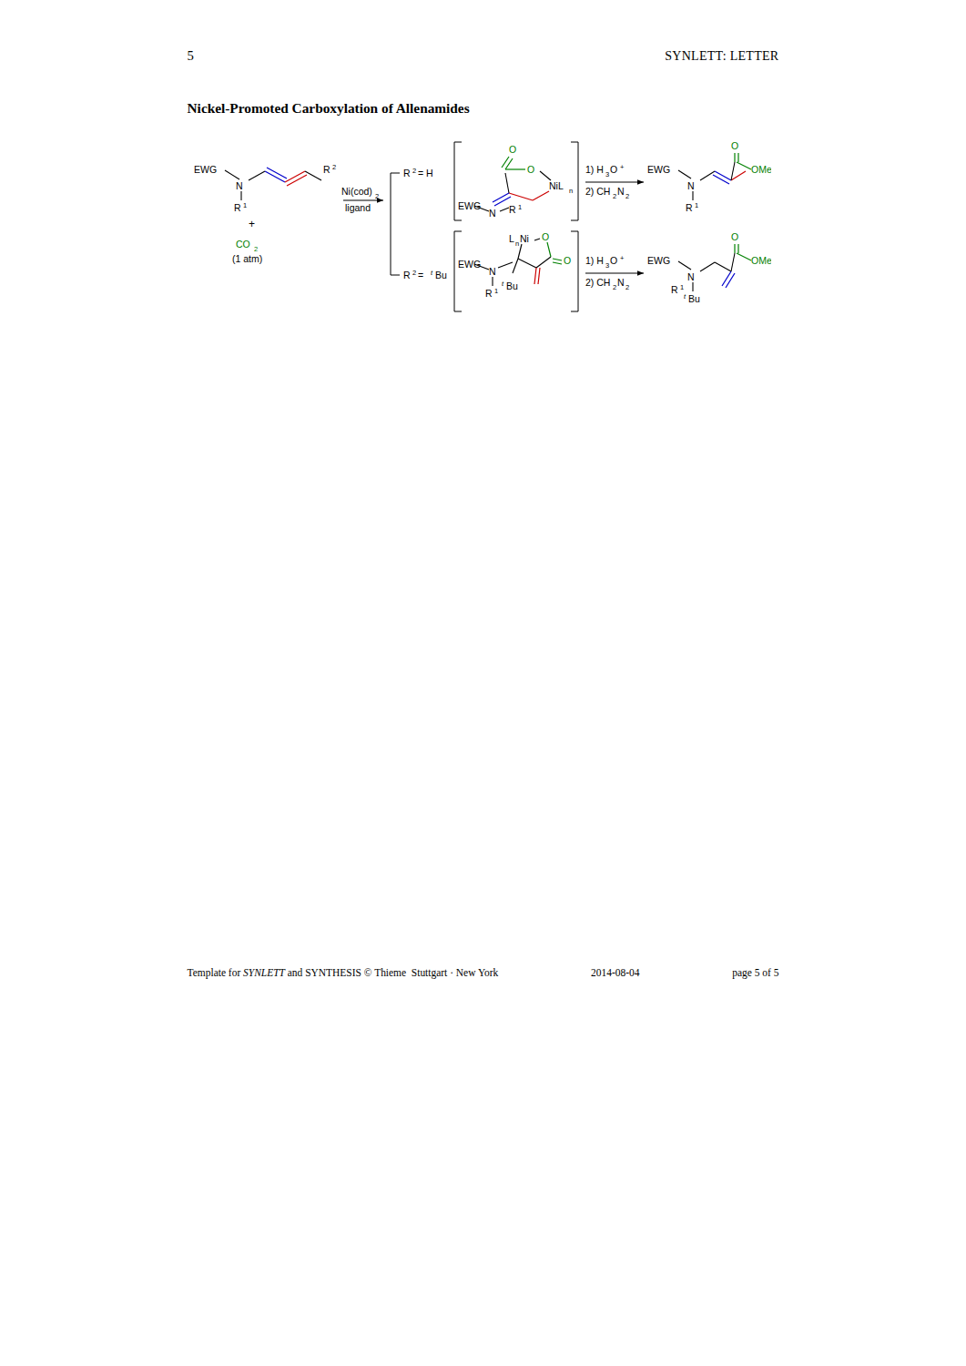5
SYNLETT: LETTER
Nickel-Promoted Carboxylation of Allenamides
EWG N R 1 R 2 + CO 2 (1 atm) Ni(cod) 2 ligand R 2 = H R 2 = t Bu O O NiL n N EWG R 1 L n Ni O O t Bu N EWG R 1 1) H 3 O + 2) CH 2 N 2 1) H 3 O + 2) CH 2 N 2 EWG N R 1 O OMe EWG N t Bu 1 R O OMe
Template for SYNLETT and SYNTHESIS © Thieme Stuttgart · New York
2014-08-04
page 5 of 5